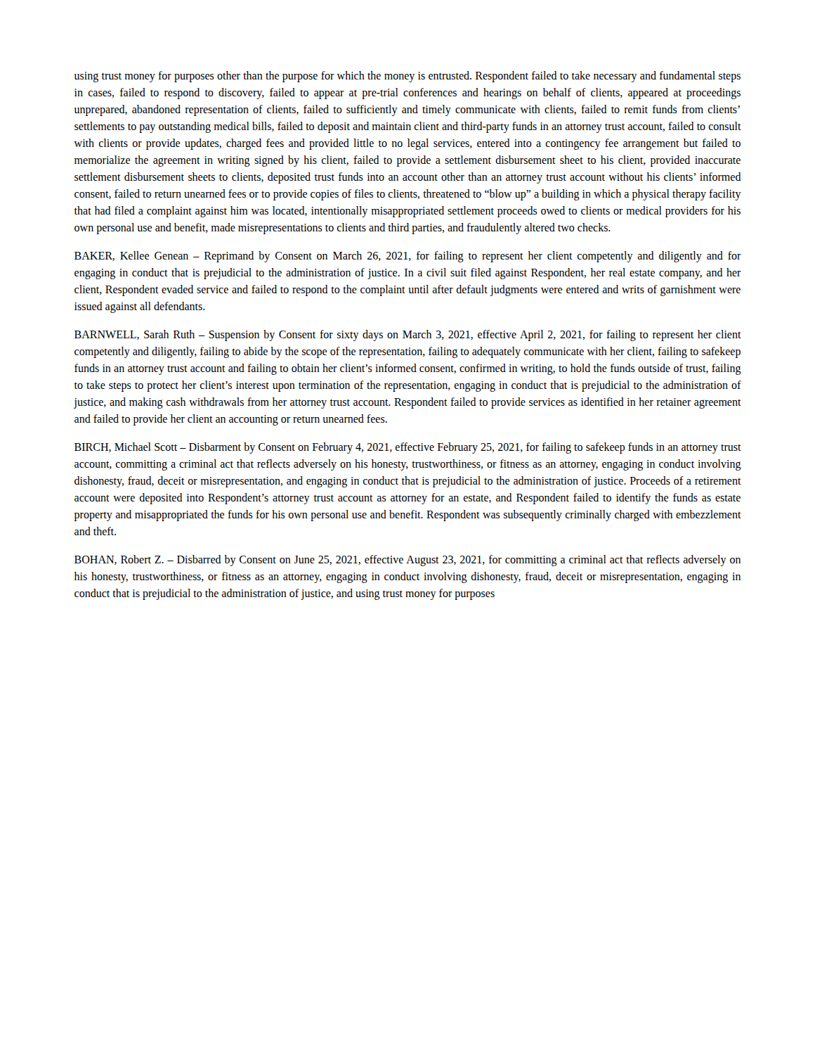using trust money for purposes other than the purpose for which the money is entrusted. Respondent failed to take necessary and fundamental steps in cases, failed to respond to discovery, failed to appear at pre-trial conferences and hearings on behalf of clients, appeared at proceedings unprepared, abandoned representation of clients, failed to sufficiently and timely communicate with clients, failed to remit funds from clients’ settlements to pay outstanding medical bills, failed to deposit and maintain client and third-party funds in an attorney trust account, failed to consult with clients or provide updates, charged fees and provided little to no legal services, entered into a contingency fee arrangement but failed to memorialize the agreement in writing signed by his client, failed to provide a settlement disbursement sheet to his client, provided inaccurate settlement disbursement sheets to clients, deposited trust funds into an account other than an attorney trust account without his clients’ informed consent, failed to return unearned fees or to provide copies of files to clients, threatened to “blow up” a building in which a physical therapy facility that had filed a complaint against him was located, intentionally misappropriated settlement proceeds owed to clients or medical providers for his own personal use and benefit, made misrepresentations to clients and third parties, and fraudulently altered two checks.
BAKER, Kellee Genean – Reprimand by Consent on March 26, 2021, for failing to represent her client competently and diligently and for engaging in conduct that is prejudicial to the administration of justice. In a civil suit filed against Respondent, her real estate company, and her client, Respondent evaded service and failed to respond to the complaint until after default judgments were entered and writs of garnishment were issued against all defendants.
BARNWELL, Sarah Ruth – Suspension by Consent for sixty days on March 3, 2021, effective April 2, 2021, for failing to represent her client competently and diligently, failing to abide by the scope of the representation, failing to adequately communicate with her client, failing to safekeep funds in an attorney trust account and failing to obtain her client’s informed consent, confirmed in writing, to hold the funds outside of trust, failing to take steps to protect her client’s interest upon termination of the representation, engaging in conduct that is prejudicial to the administration of justice, and making cash withdrawals from her attorney trust account. Respondent failed to provide services as identified in her retainer agreement and failed to provide her client an accounting or return unearned fees.
BIRCH, Michael Scott – Disbarment by Consent on February 4, 2021, effective February 25, 2021, for failing to safekeep funds in an attorney trust account, committing a criminal act that reflects adversely on his honesty, trustworthiness, or fitness as an attorney, engaging in conduct involving dishonesty, fraud, deceit or misrepresentation, and engaging in conduct that is prejudicial to the administration of justice. Proceeds of a retirement account were deposited into Respondent’s attorney trust account as attorney for an estate, and Respondent failed to identify the funds as estate property and misappropriated the funds for his own personal use and benefit. Respondent was subsequently criminally charged with embezzlement and theft.
BOHAN, Robert Z. – Disbarred by Consent on June 25, 2021, effective August 23, 2021, for committing a criminal act that reflects adversely on his honesty, trustworthiness, or fitness as an attorney, engaging in conduct involving dishonesty, fraud, deceit or misrepresentation, engaging in conduct that is prejudicial to the administration of justice, and using trust money for purposes